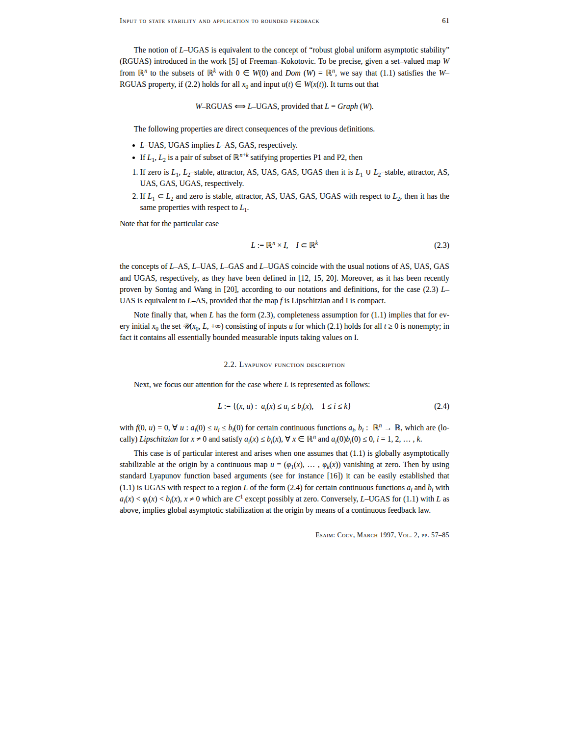61 Input to state stability and application to bounded feedback
The notion of L–UGAS is equivalent to the concept of “robust global uniform asymptotic stability” (RGUAS) introduced in the work [5] of Freeman–Kokotovic. To be precise, given a set–valued map W from ℝn to the subsets of ℝk with 0 ∈ W(0) and Dom (W) = ℝn, we say that (1.1) satisfies the W–RGUAS property, if (2.2) holds for all x0 and input u(t) ∈ W(x(t)). It turns out that
W–RGUAS ⟺ L–UGAS, provided that L = Graph (W).
The following properties are direct consequences of the previous definitions.
L–UAS, UGAS implies L–AS, GAS, respectively.
If L1, L2 is a pair of subset of ℝn+k satifying properties P1 and P2, then
If zero is L1, L2–stable, attractor, AS, UAS, GAS, UGAS then it is L1 ∪ L2–stable, attractor, AS, UAS, GAS, UGAS, respectively.
If L1 ⊂ L2 and zero is stable, attractor, AS, UAS, GAS, UGAS with respect to L2, then it has the same properties with respect to L1.
Note that for the particular case
L := ℝn × I, I ⊂ ℝk (2.3)
the concepts of L–AS, L–UAS, L–GAS and L–UGAS coincide with the usual notions of AS, UAS, GAS and UGAS, respectively, as they have been defined in [12, 15, 20]. Moreover, as it has been recently proven by Sontag and Wang in [20], according to our notations and definitions, for the case (2.3) L–UAS is equivalent to L–AS, provided that the map f is Lipschitzian and I is compact.
Note finally that, when L has the form (2.3), completeness assumption for (1.1) implies that for every initial x0 the set 𝒰(x0, L, +∞) consisting of inputs u for which (2.1) holds for all t ≥ 0 is nonempty; in fact it contains all essentially bounded measurable inputs taking values on I.
2.2. Lyapunov function description
Next, we focus our attention for the case where L is represented as follows:
L := {(x, u) : ai(x) ≤ ui ≤ bi(x), 1 ≤ i ≤ k} (2.4)
with f(0, u) = 0, ∀ u : ai(0) ≤ ui ≤ bi(0) for certain continuous functions ai, bi : ℝn → ℝ, which are (locally) Lipschitzian for x ≠ 0 and satisfy ai(x) ≤ bi(x), ∀ x ∈ ℝn and ai(0)bi(0) ≤ 0, i = 1, 2, … , k.
This case is of particular interest and arises when one assumes that (1.1) is globally asymptotically stabilizable at the origin by a continuous map u = (φ1(x), … , φk(x)) vanishing at zero. Then by using standard Lyapunov function based arguments (see for instance [16]) it can be easily established that (1.1) is UGAS with respect to a region L of the form (2.4) for certain continuous functions ai and bi with ai(x) < φi(x) < bi(x), x ≠ 0 which are C1 except possibly at zero. Conversely, L–UGAS for (1.1) with L as above, implies global asymptotic stabilization at the origin by means of a continuous feedback law.
Esaim: Cocv, March 1997, Vol. 2, pp. 57–85